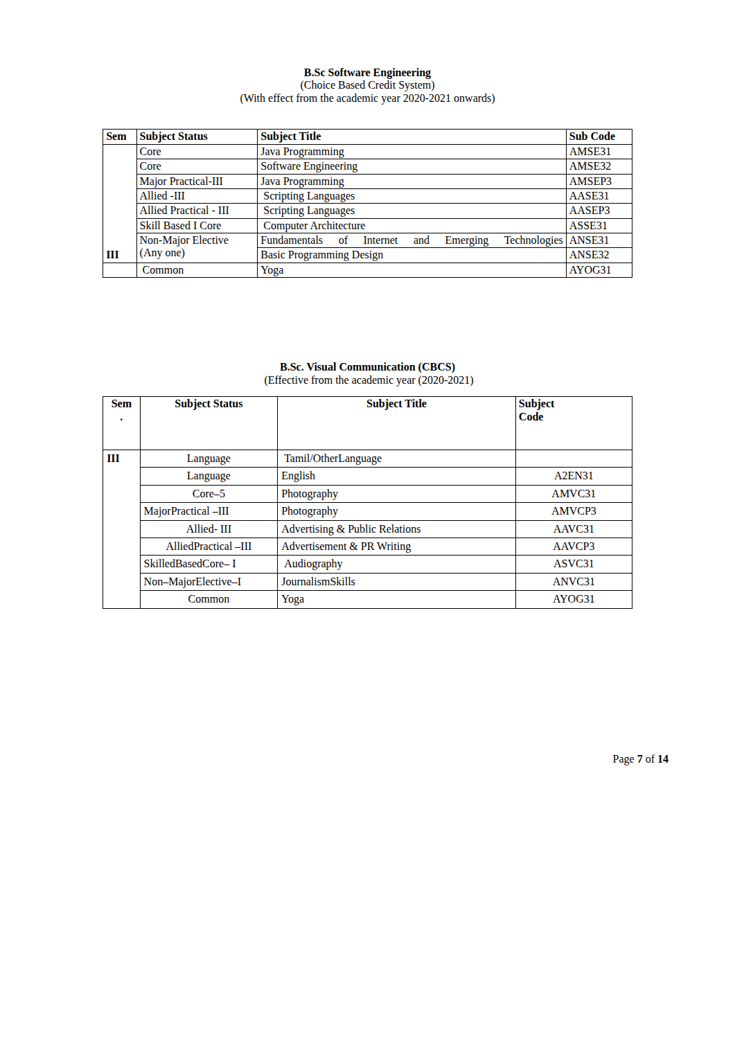B.Sc Software Engineering
(Choice Based Credit System)
(With effect from the academic year 2020-2021 onwards)
| Sem | Subject Status | Subject Title | Sub Code |
| --- | --- | --- | --- |
| III | Core | Java Programming | AMSE31 |
| Core | Software Engineering | AMSE32 |
| Major Practical-III | Java Programming | AMSEP3 |
| Allied -III | Scripting Languages | AASE31 |
| Allied Practical - III | Scripting Languages | AASEP3 |
| Skill Based I Core | Computer Architecture | ASSE31 |
| Non-Major Elective (Any one) | Fundamentals of Internet and Emerging Technologies | ANSE31 |
| Basic Programming Design | ANSE32 |
| | Common | Yoga | AYOG31 |
B.Sc. Visual Communication (CBCS)
(Effective from the academic year (2020-2021)
| Sem . | Subject Status | Subject Title | Subject Code |
| --- | --- | --- | --- |
| III | Language | Tamil/OtherLanguage | |
| Language | English | A2EN31 |
| Core–5 | Photography | AMVC31 |
| MajorPractical –III | Photography | AMVCP3 |
| Allied- III | Advertising & Public Relations | AAVC31 |
| AlliedPractical –III | Advertisement & PR Writing | AAVCP3 |
| SkilledBasedCore– I | Audiography | ASVC31 |
| Non–MajorElective–I | JournalismSkills | ANVC31 |
| Common | Yoga | AYOG31 |
Page 7 of 14